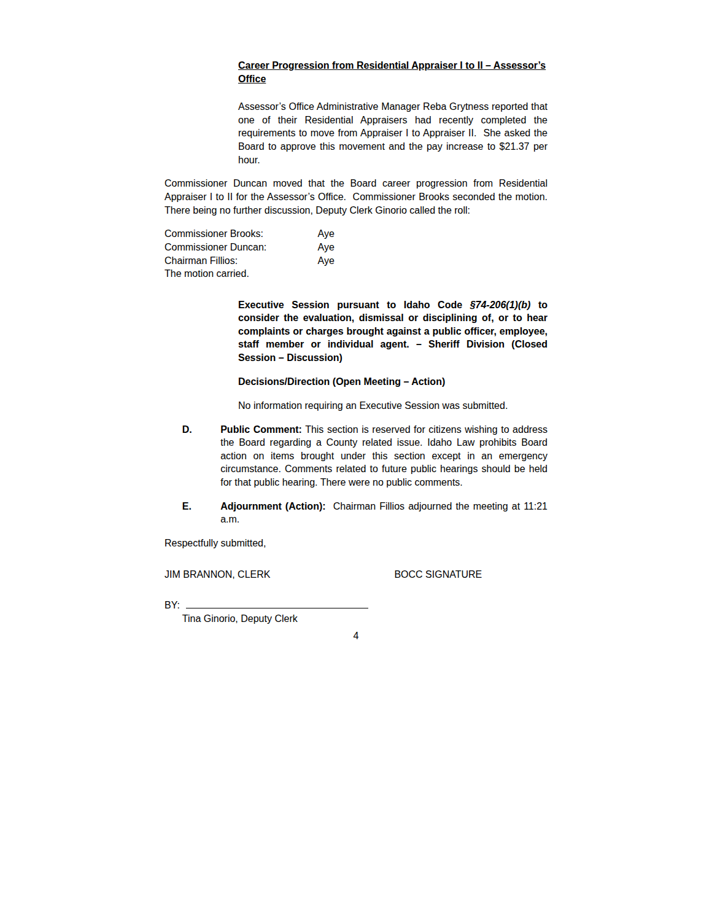Career Progression from Residential Appraiser I to II – Assessor’s Office
Assessor’s Office Administrative Manager Reba Grytness reported that one of their Residential Appraisers had recently completed the requirements to move from Appraiser I to Appraiser II. She asked the Board to approve this movement and the pay increase to $21.37 per hour.
Commissioner Duncan moved that the Board career progression from Residential Appraiser I to II for the Assessor’s Office. Commissioner Brooks seconded the motion. There being no further discussion, Deputy Clerk Ginorio called the roll:
| Commissioner Brooks: | Aye |
| Commissioner Duncan: | Aye |
| Chairman Fillios: | Aye |
| The motion carried. | |
Executive Session pursuant to Idaho Code §74-206(1)(b) to consider the evaluation, dismissal or disciplining of, or to hear complaints or charges brought against a public officer, employee, staff member or individual agent. – Sheriff Division (Closed Session – Discussion)
Decisions/Direction (Open Meeting – Action)
No information requiring an Executive Session was submitted.
D.
Public Comment: This section is reserved for citizens wishing to address the Board regarding a County related issue. Idaho Law prohibits Board action on items brought under this section except in an emergency circumstance. Comments related to future public hearings should be held for that public hearing. There were no public comments.
E.
Adjournment (Action): Chairman Fillios adjourned the meeting at 11:21 a.m.
Respectfully submitted,
JIM BRANNON, CLERK
BOCC SIGNATURE
BY:
Tina Ginorio, Deputy Clerk
4